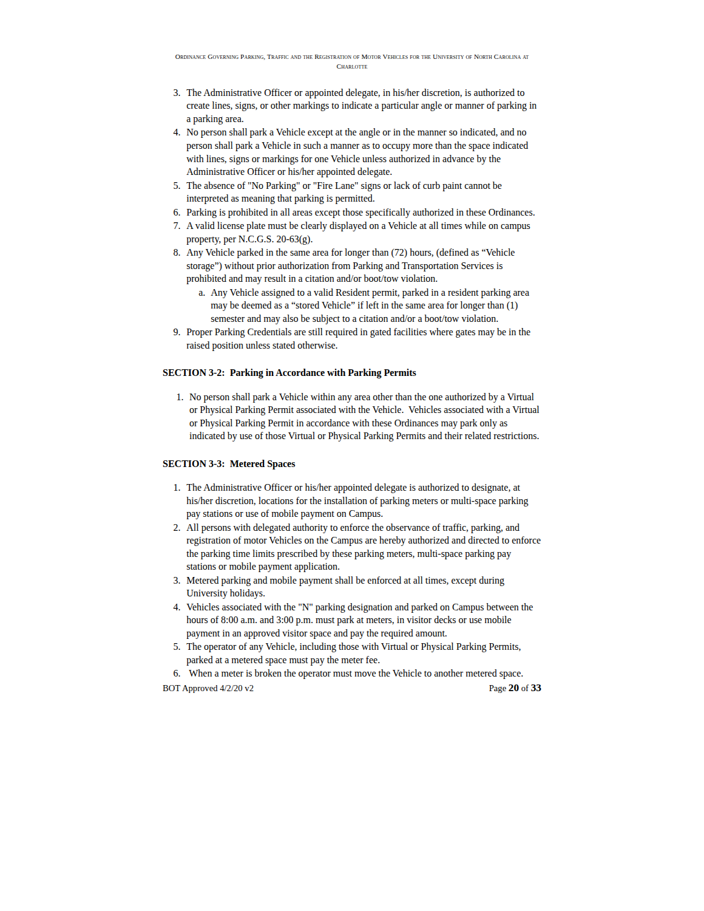Ordinance Governing Parking, Traffic and the Registration of Motor Vehicles for the University of North Carolina at Charlotte
The Administrative Officer or appointed delegate, in his/her discretion, is authorized to create lines, signs, or other markings to indicate a particular angle or manner of parking in a parking area.
No person shall park a Vehicle except at the angle or in the manner so indicated, and no person shall park a Vehicle in such a manner as to occupy more than the space indicated with lines, signs or markings for one Vehicle unless authorized in advance by the Administrative Officer or his/her appointed delegate.
The absence of "No Parking" or "Fire Lane" signs or lack of curb paint cannot be interpreted as meaning that parking is permitted.
Parking is prohibited in all areas except those specifically authorized in these Ordinances.
A valid license plate must be clearly displayed on a Vehicle at all times while on campus property, per N.C.G.S. 20-63(g).
Any Vehicle parked in the same area for longer than (72) hours, (defined as “Vehicle storage”) without prior authorization from Parking and Transportation Services is prohibited and may result in a citation and/or boot/tow violation.
Any Vehicle assigned to a valid Resident permit, parked in a resident parking area may be deemed as a “stored Vehicle” if left in the same area for longer than (1) semester and may also be subject to a citation and/or a boot/tow violation.
Proper Parking Credentials are still required in gated facilities where gates may be in the raised position unless stated otherwise.
SECTION 3-2: Parking in Accordance with Parking Permits
No person shall park a Vehicle within any area other than the one authorized by a Virtual or Physical Parking Permit associated with the Vehicle. Vehicles associated with a Virtual or Physical Parking Permit in accordance with these Ordinances may park only as indicated by use of those Virtual or Physical Parking Permits and their related restrictions.
SECTION 3-3: Metered Spaces
The Administrative Officer or his/her appointed delegate is authorized to designate, at his/her discretion, locations for the installation of parking meters or multi-space parking pay stations or use of mobile payment on Campus.
All persons with delegated authority to enforce the observance of traffic, parking, and registration of motor Vehicles on the Campus are hereby authorized and directed to enforce the parking time limits prescribed by these parking meters, multi-space parking pay stations or mobile payment application.
Metered parking and mobile payment shall be enforced at all times, except during University holidays.
Vehicles associated with the "N" parking designation and parked on Campus between the hours of 8:00 a.m. and 3:00 p.m. must park at meters, in visitor decks or use mobile payment in an approved visitor space and pay the required amount.
The operator of any Vehicle, including those with Virtual or Physical Parking Permits, parked at a metered space must pay the meter fee.
When a meter is broken the operator must move the Vehicle to another metered space.
BOT Approved 4/2/20 v2
Page 20 of 33